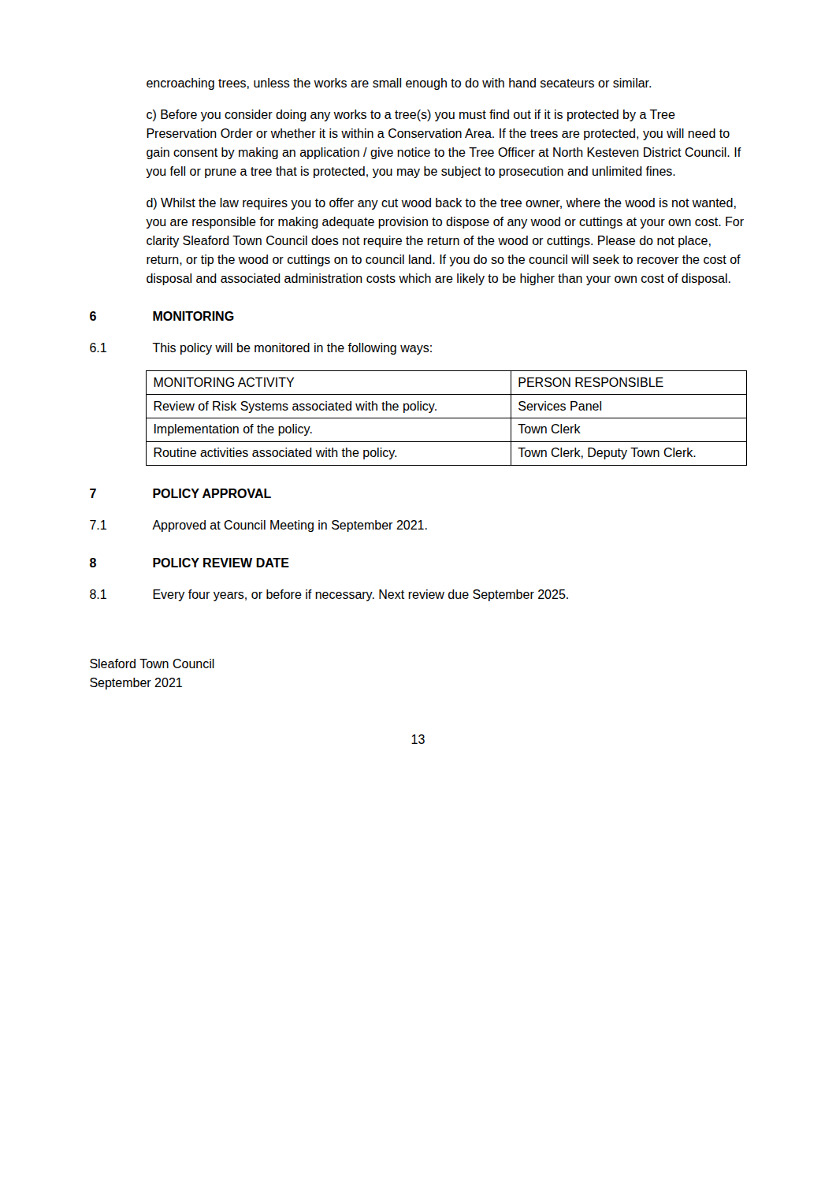encroaching trees, unless the works are small enough to do with hand secateurs or similar.
c) Before you consider doing any works to a tree(s) you must find out if it is protected by a Tree Preservation Order or whether it is within a Conservation Area. If the trees are protected, you will need to gain consent by making an application / give notice to the Tree Officer at North Kesteven District Council. If you fell or prune a tree that is protected, you may be subject to prosecution and unlimited fines.
d) Whilst the law requires you to offer any cut wood back to the tree owner, where the wood is not wanted, you are responsible for making adequate provision to dispose of any wood or cuttings at your own cost. For clarity Sleaford Town Council does not require the return of the wood or cuttings. Please do not place, return, or tip the wood or cuttings on to council land. If you do so the council will seek to recover the cost of disposal and associated administration costs which are likely to be higher than your own cost of disposal.
6 MONITORING
6.1 This policy will be monitored in the following ways:
| MONITORING ACTIVITY | PERSON RESPONSIBLE |
| --- | --- |
| Review of Risk Systems associated with the policy. | Services Panel |
| Implementation of the policy. | Town Clerk |
| Routine activities associated with the policy. | Town Clerk, Deputy Town Clerk. |
7 POLICY APPROVAL
7.1 Approved at Council Meeting in September 2021.
8 POLICY REVIEW DATE
8.1 Every four years, or before if necessary. Next review due September 2025.
Sleaford Town Council
September 2021
13